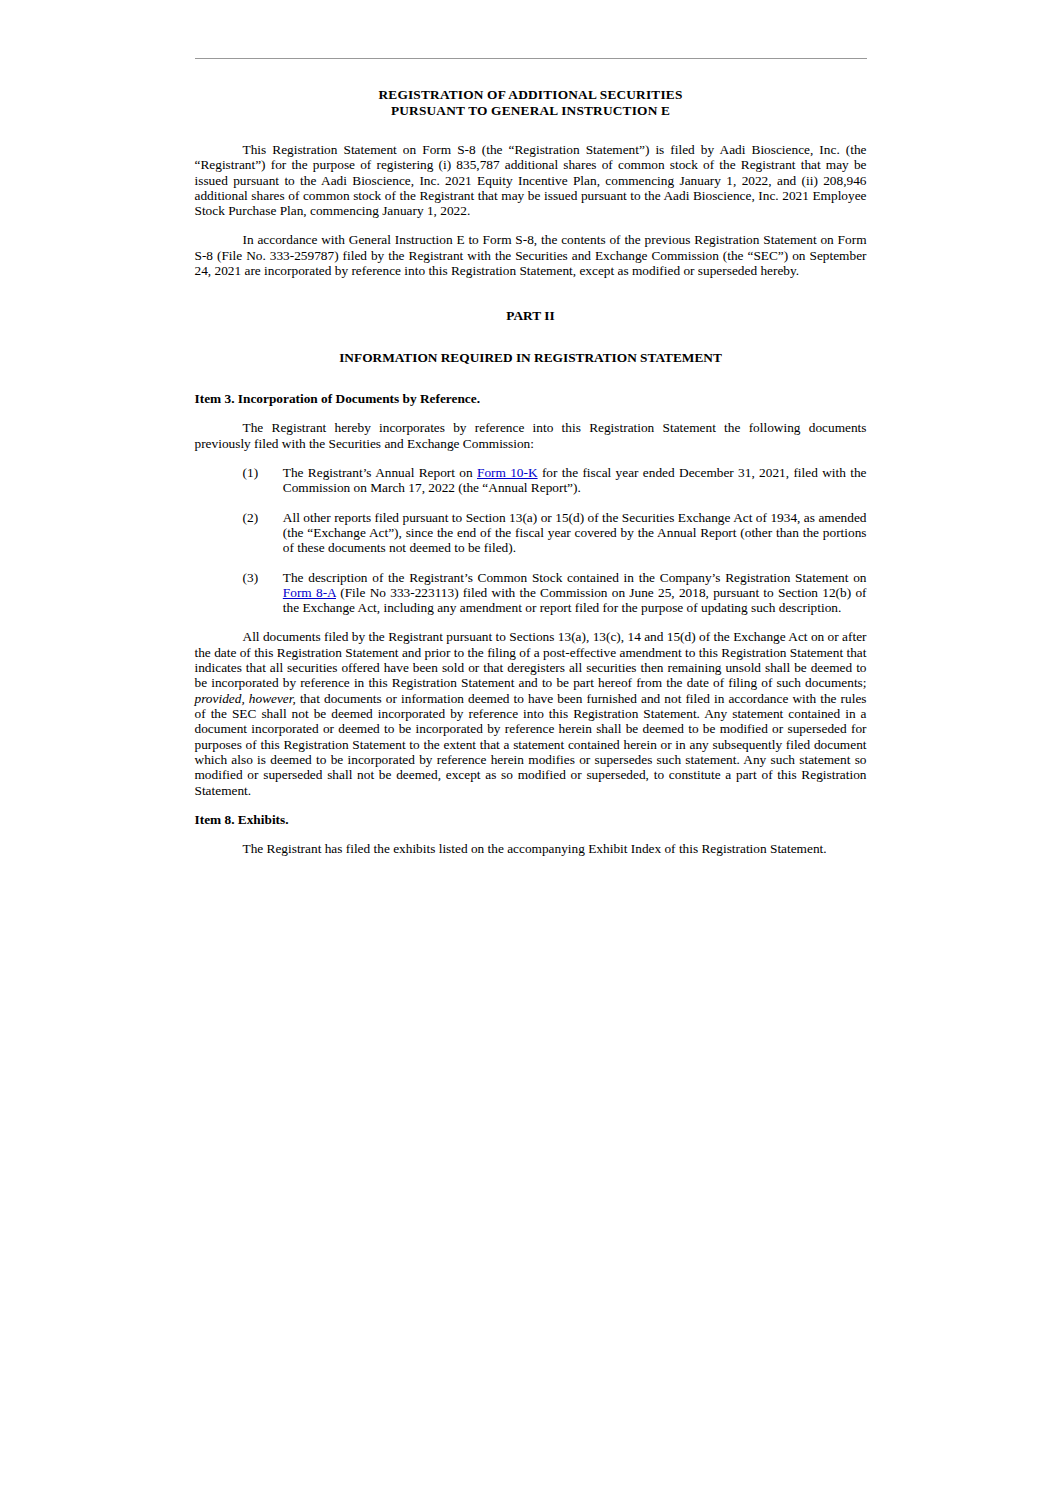REGISTRATION OF ADDITIONAL SECURITIES
PURSUANT TO GENERAL INSTRUCTION E
This Registration Statement on Form S-8 (the “Registration Statement”) is filed by Aadi Bioscience, Inc. (the “Registrant”) for the purpose of registering (i) 835,787 additional shares of common stock of the Registrant that may be issued pursuant to the Aadi Bioscience, Inc. 2021 Equity Incentive Plan, commencing January 1, 2022, and (ii) 208,946 additional shares of common stock of the Registrant that may be issued pursuant to the Aadi Bioscience, Inc. 2021 Employee Stock Purchase Plan, commencing January 1, 2022.
In accordance with General Instruction E to Form S-8, the contents of the previous Registration Statement on Form S-8 (File No. 333-259787) filed by the Registrant with the Securities and Exchange Commission (the “SEC”) on September 24, 2021 are incorporated by reference into this Registration Statement, except as modified or superseded hereby.
PART II
INFORMATION REQUIRED IN REGISTRATION STATEMENT
Item 3. Incorporation of Documents by Reference.
The Registrant hereby incorporates by reference into this Registration Statement the following documents previously filed with the Securities and Exchange Commission:
The Registrant’s Annual Report on Form 10-K for the fiscal year ended December 31, 2021, filed with the Commission on March 17, 2022 (the “Annual Report”).
All other reports filed pursuant to Section 13(a) or 15(d) of the Securities Exchange Act of 1934, as amended (the “Exchange Act”), since the end of the fiscal year covered by the Annual Report (other than the portions of these documents not deemed to be filed).
The description of the Registrant’s Common Stock contained in the Company’s Registration Statement on Form 8-A (File No 333-223113) filed with the Commission on June 25, 2018, pursuant to Section 12(b) of the Exchange Act, including any amendment or report filed for the purpose of updating such description.
All documents filed by the Registrant pursuant to Sections 13(a), 13(c), 14 and 15(d) of the Exchange Act on or after the date of this Registration Statement and prior to the filing of a post-effective amendment to this Registration Statement that indicates that all securities offered have been sold or that deregisters all securities then remaining unsold shall be deemed to be incorporated by reference in this Registration Statement and to be part hereof from the date of filing of such documents; provided, however, that documents or information deemed to have been furnished and not filed in accordance with the rules of the SEC shall not be deemed incorporated by reference into this Registration Statement. Any statement contained in a document incorporated or deemed to be incorporated by reference herein shall be deemed to be modified or superseded for purposes of this Registration Statement to the extent that a statement contained herein or in any subsequently filed document which also is deemed to be incorporated by reference herein modifies or supersedes such statement. Any such statement so modified or superseded shall not be deemed, except as so modified or superseded, to constitute a part of this Registration Statement.
Item 8. Exhibits.
The Registrant has filed the exhibits listed on the accompanying Exhibit Index of this Registration Statement.